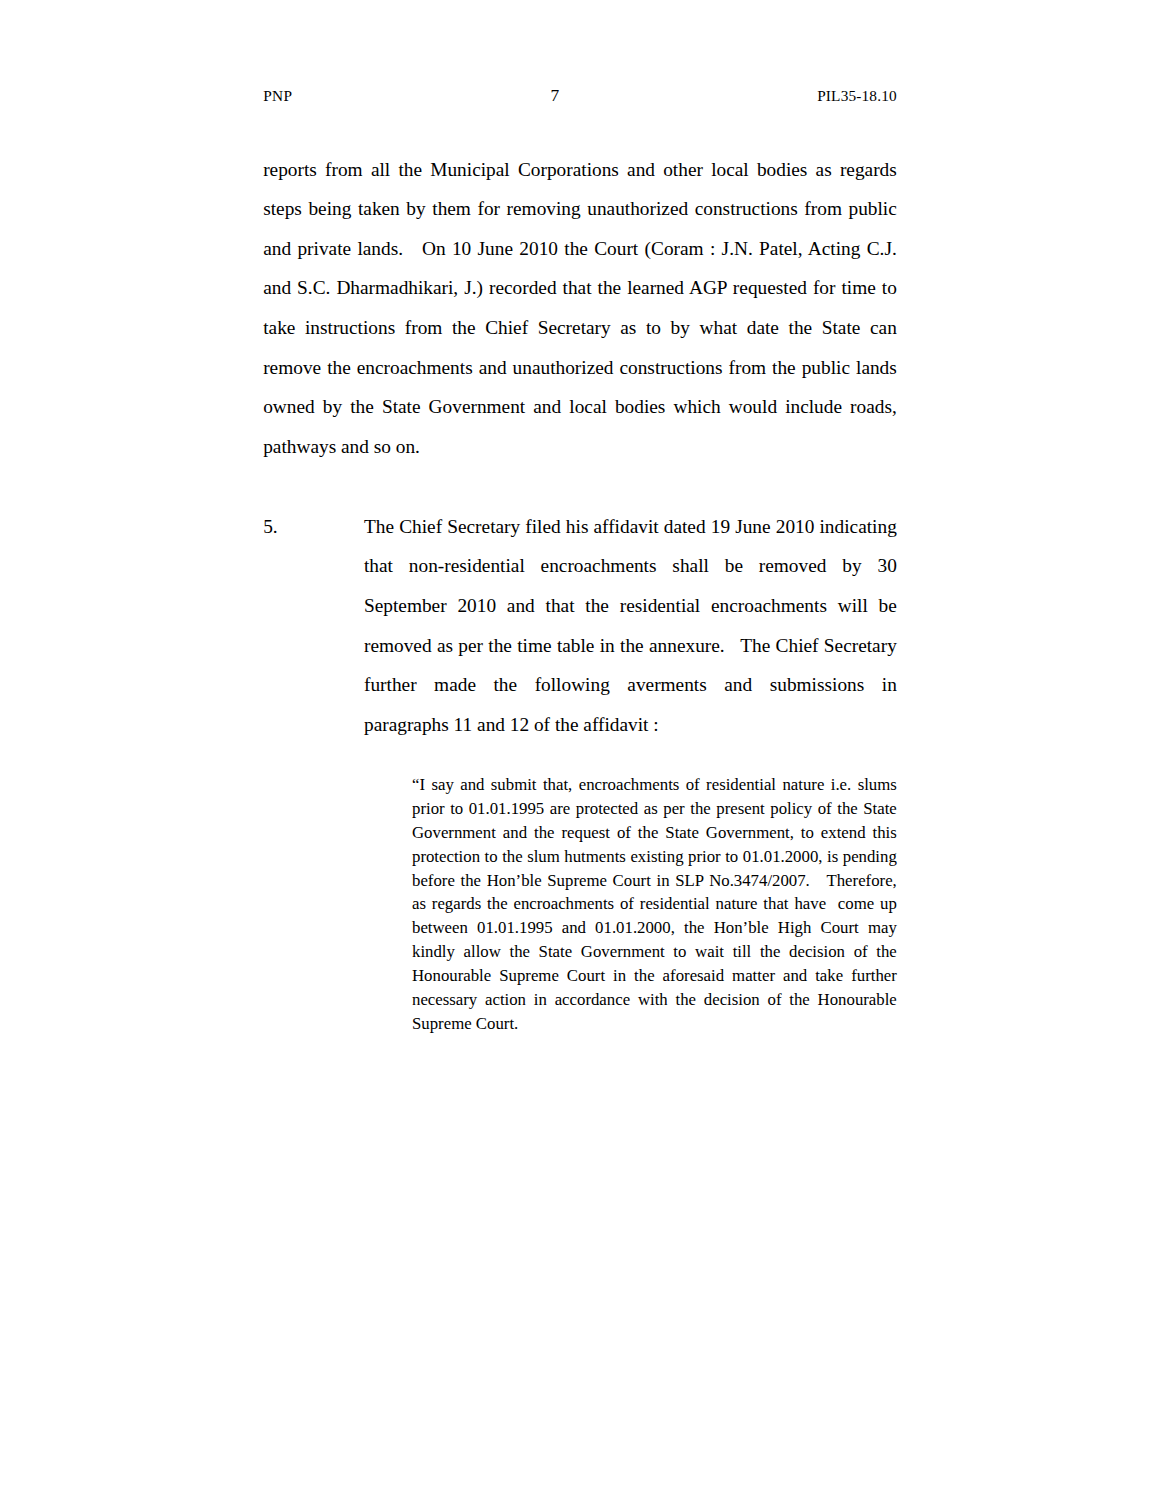PNP
7
PIL35-18.10
reports from all the Municipal Corporations and other local bodies as regards steps being taken by them for removing unauthorized constructions from public and private lands. On 10 June 2010 the Court (Coram : J.N. Patel, Acting C.J. and S.C. Dharmadhikari, J.) recorded that the learned AGP requested for time to take instructions from the Chief Secretary as to by what date the State can remove the encroachments and unauthorized constructions from the public lands owned by the State Government and local bodies which would include roads, pathways and so on.
5.
The Chief Secretary filed his affidavit dated 19 June 2010 indicating that non-residential encroachments shall be removed by 30 September 2010 and that the residential encroachments will be removed as per the time table in the annexure. The Chief Secretary further made the following averments and submissions in paragraphs 11 and 12 of the affidavit :
“I say and submit that, encroachments of residential nature i.e. slums prior to 01.01.1995 are protected as per the present policy of the State Government and the request of the State Government, to extend this protection to the slum hutments existing prior to 01.01.2000, is pending before the Hon’ble Supreme Court in SLP No.3474/2007. Therefore, as regards the encroachments of residential nature that have come up between 01.01.1995 and 01.01.2000, the Hon’ble High Court may kindly allow the State Government to wait till the decision of the Honourable Supreme Court in the aforesaid matter and take further necessary action in accordance with the decision of the Honourable Supreme Court.